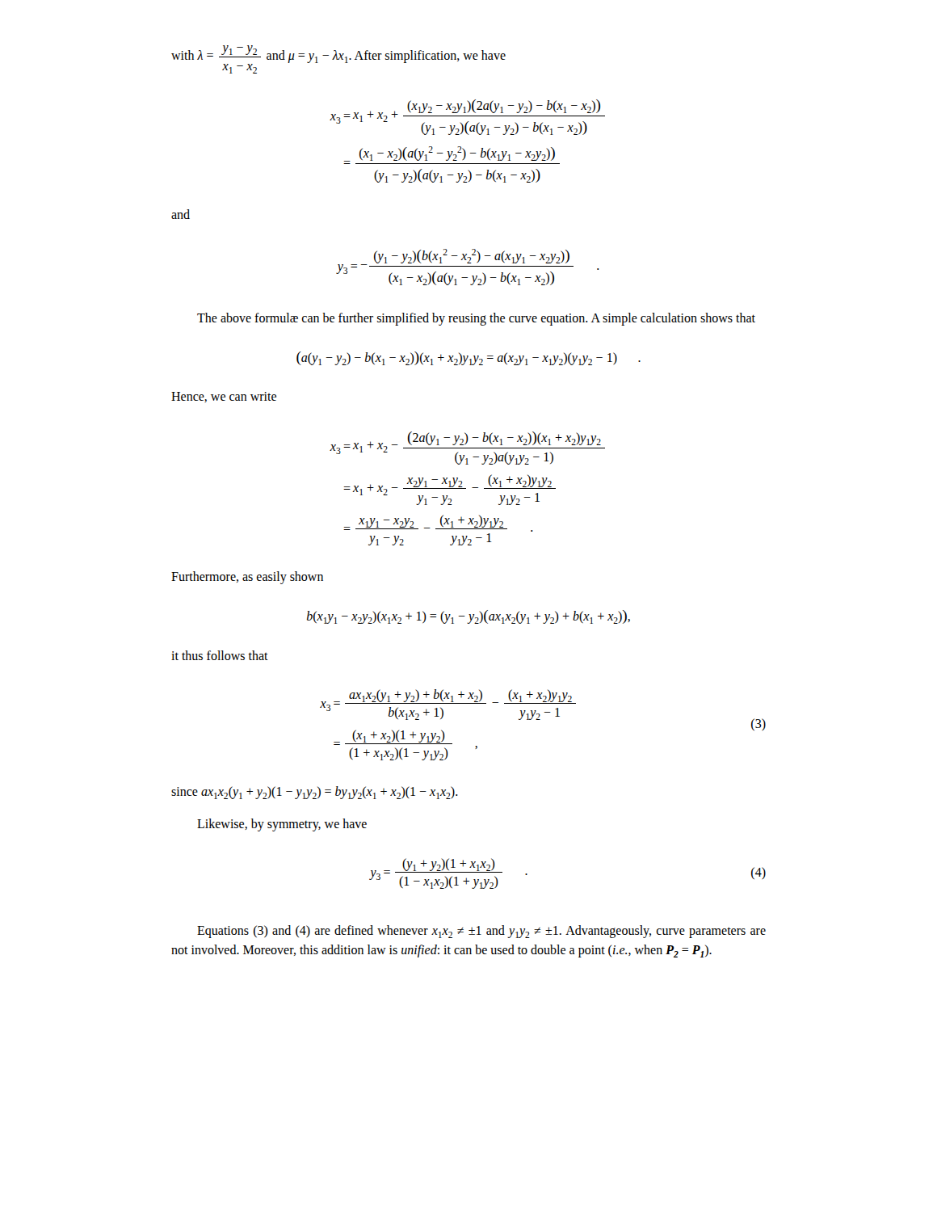with λ = y1 − y2 x1 − x2 and μ = y1 − λx1. After simplification, we have
| x 3 | = | x 1 + x 2 + ( x 1 y 2 − x 2 y 1 ) ( 2 a ( y 1 − y 2 ) − b ( x 1 − x 2 ) ) ( y 1 − y 2 ) ( a ( y 1 − y 2 ) − b ( x 1 − x 2 ) ) |
| | = | ( x 1 − x 2 ) ( a ( y 1 2 − y 2 2 ) − b ( x 1 y 1 − x 2 y 2 ) ) ( y 1 − y 2 ) ( a ( y 1 − y 2 ) − b ( x 1 − x 2 ) ) |
and
| y 3 | = | − ( y 1 − y 2 ) ( b ( x 1 2 − x 2 2 ) − a ( x 1 y 1 − x 2 y 2 ) ) ( x 1 − x 2 ) ( a ( y 1 − y 2 ) − b ( x 1 − x 2 ) ) . |
The above formulæ can be further simplified by reusing the curve equation. A simple calculation shows that
(a(y1 − y2) − b(x1 − x2))(x1 + x2)y1y2 = a(x2y1 − x1y2)(y1y2 − 1).
Hence, we can write
| x 3 | = | x 1 + x 2 − ( 2 a ( y 1 − y 2 ) − b ( x 1 − x 2 ) ) ( x 1 + x 2 ) y 1 y 2 ( y 1 − y 2 ) a ( y 1 y 2 − 1) |
| | = | x 1 + x 2 − x 2 y 1 − x 1 y 2 y 1 − y 2 − ( x 1 + x 2 ) y 1 y 2 y 1 y 2 − 1 |
| | = | x 1 y 1 − x 2 y 2 y 1 − y 2 − ( x 1 + x 2 ) y 1 y 2 y 1 y 2 − 1 . |
Furthermore, as easily shown
b(x1y1 − x2y2)(x1x2 + 1) = (y1 − y2)(ax1x2(y1 + y2) + b(x1 + x2)),
it thus follows that
| x 3 | = | ax 1 x 2 ( y 1 + y 2 ) + b ( x 1 + x 2 ) b ( x 1 x 2 + 1) − ( x 1 + x 2 ) y 1 y 2 y 1 y 2 − 1 |
| | = | ( x 1 + x 2 )(1 + y 1 y 2 ) (1 + x 1 x 2 )(1 − y 1 y 2 ) , |
(3)
since ax1x2(y1 + y2)(1 − y1y2) = by1y2(x1 + x2)(1 − x1x2).
Likewise, by symmetry, we have
| y 3 | = | ( y 1 + y 2 )(1 + x 1 x 2 ) (1 − x 1 x 2 )(1 + y 1 y 2 ) . |
(4)
Equations (3) and (4) are defined whenever x1x2 ≠ ±1 and y1y2 ≠ ±1. Advantageously, curve parameters are not involved. Moreover, this addition law is unified: it can be used to double a point (i.e., when P2 = P1).